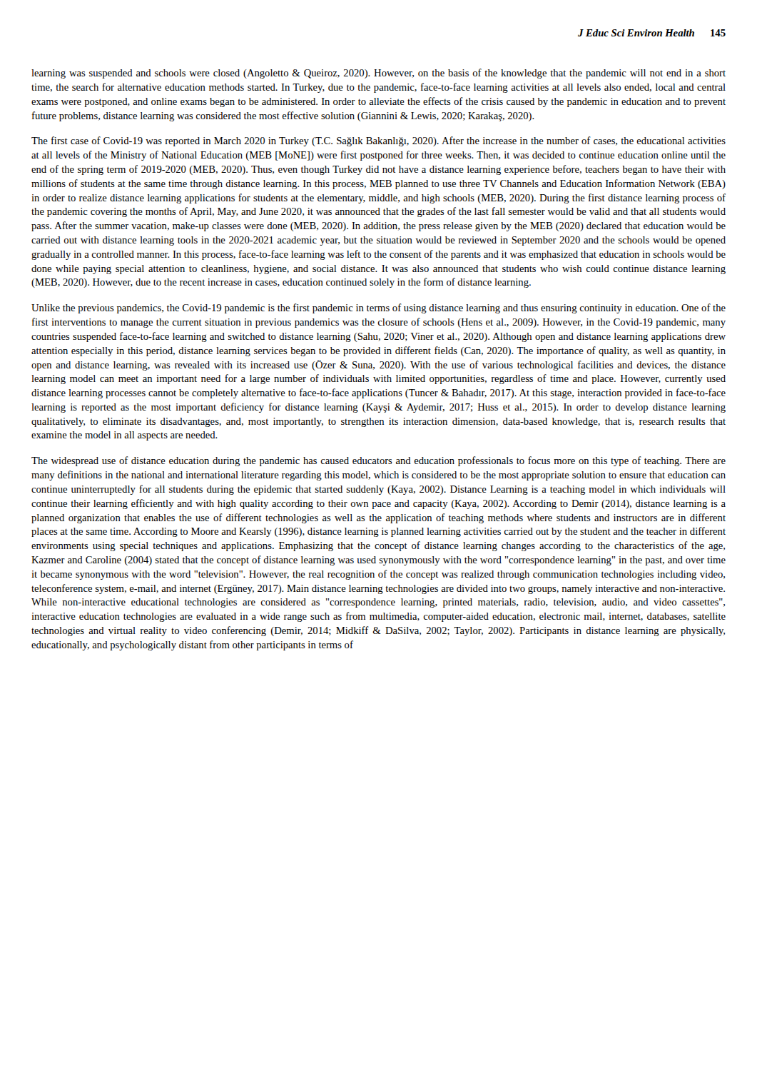J Educ Sci Environ Health 145
learning was suspended and schools were closed (Angoletto & Queiroz, 2020). However, on the basis of the knowledge that the pandemic will not end in a short time, the search for alternative education methods started. In Turkey, due to the pandemic, face-to-face learning activities at all levels also ended, local and central exams were postponed, and online exams began to be administered. In order to alleviate the effects of the crisis caused by the pandemic in education and to prevent future problems, distance learning was considered the most effective solution (Giannini & Lewis, 2020; Karakaş, 2020).
The first case of Covid-19 was reported in March 2020 in Turkey (T.C. Sağlık Bakanlığı, 2020). After the increase in the number of cases, the educational activities at all levels of the Ministry of National Education (MEB [MoNE]) were first postponed for three weeks. Then, it was decided to continue education online until the end of the spring term of 2019-2020 (MEB, 2020). Thus, even though Turkey did not have a distance learning experience before, teachers began to have their with millions of students at the same time through distance learning. In this process, MEB planned to use three TV Channels and Education Information Network (EBA) in order to realize distance learning applications for students at the elementary, middle, and high schools (MEB, 2020). During the first distance learning process of the pandemic covering the months of April, May, and June 2020, it was announced that the grades of the last fall semester would be valid and that all students would pass. After the summer vacation, make-up classes were done (MEB, 2020). In addition, the press release given by the MEB (2020) declared that education would be carried out with distance learning tools in the 2020-2021 academic year, but the situation would be reviewed in September 2020 and the schools would be opened gradually in a controlled manner. In this process, face-to-face learning was left to the consent of the parents and it was emphasized that education in schools would be done while paying special attention to cleanliness, hygiene, and social distance. It was also announced that students who wish could continue distance learning (MEB, 2020). However, due to the recent increase in cases, education continued solely in the form of distance learning.
Unlike the previous pandemics, the Covid-19 pandemic is the first pandemic in terms of using distance learning and thus ensuring continuity in education. One of the first interventions to manage the current situation in previous pandemics was the closure of schools (Hens et al., 2009). However, in the Covid-19 pandemic, many countries suspended face-to-face learning and switched to distance learning (Sahu, 2020; Viner et al., 2020). Although open and distance learning applications drew attention especially in this period, distance learning services began to be provided in different fields (Can, 2020). The importance of quality, as well as quantity, in open and distance learning, was revealed with its increased use (Özer & Suna, 2020). With the use of various technological facilities and devices, the distance learning model can meet an important need for a large number of individuals with limited opportunities, regardless of time and place. However, currently used distance learning processes cannot be completely alternative to face-to-face applications (Tuncer & Bahadır, 2017). At this stage, interaction provided in face-to-face learning is reported as the most important deficiency for distance learning (Kayşi & Aydemir, 2017; Huss et al., 2015). In order to develop distance learning qualitatively, to eliminate its disadvantages, and, most importantly, to strengthen its interaction dimension, data-based knowledge, that is, research results that examine the model in all aspects are needed.
The widespread use of distance education during the pandemic has caused educators and education professionals to focus more on this type of teaching. There are many definitions in the national and international literature regarding this model, which is considered to be the most appropriate solution to ensure that education can continue uninterruptedly for all students during the epidemic that started suddenly (Kaya, 2002). Distance Learning is a teaching model in which individuals will continue their learning efficiently and with high quality according to their own pace and capacity (Kaya, 2002). According to Demir (2014), distance learning is a planned organization that enables the use of different technologies as well as the application of teaching methods where students and instructors are in different places at the same time. According to Moore and Kearsly (1996), distance learning is planned learning activities carried out by the student and the teacher in different environments using special techniques and applications. Emphasizing that the concept of distance learning changes according to the characteristics of the age, Kazmer and Caroline (2004) stated that the concept of distance learning was used synonymously with the word "correspondence learning" in the past, and over time it became synonymous with the word "television". However, the real recognition of the concept was realized through communication technologies including video, teleconference system, e-mail, and internet (Ergüney, 2017). Main distance learning technologies are divided into two groups, namely interactive and non-interactive. While non-interactive educational technologies are considered as "correspondence learning, printed materials, radio, television, audio, and video cassettes", interactive education technologies are evaluated in a wide range such as from multimedia, computer-aided education, electronic mail, internet, databases, satellite technologies and virtual reality to video conferencing (Demir, 2014; Midkiff & DaSilva, 2002; Taylor, 2002). Participants in distance learning are physically, educationally, and psychologically distant from other participants in terms of